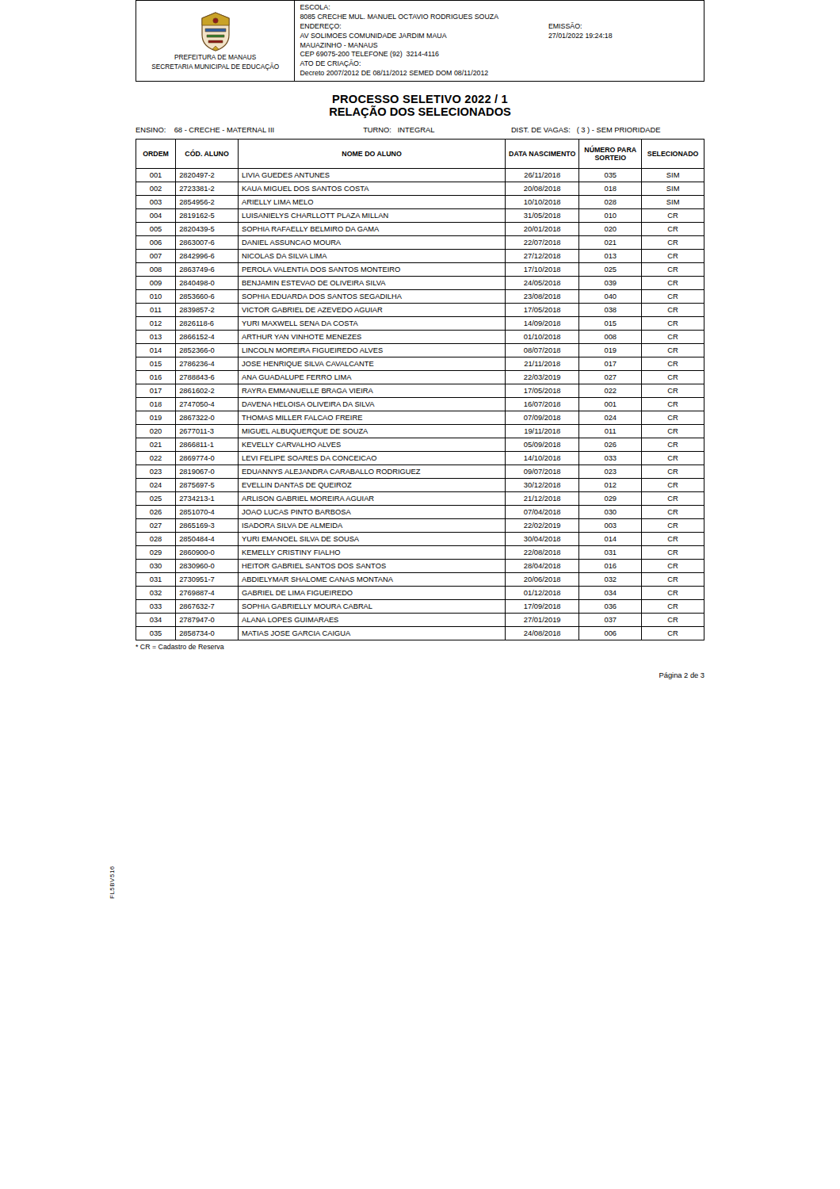FL5BV516
PREFEITURA DE MANAUS
SECRETARIA MUNICIPAL DE EDUCAÇÃO
ESCOLA:
8085 CRECHE MUL. MANUEL OCTAVIO RODRIGUES SOUZA
ENDEREÇO:
EMISSÃO:
AV SOLIMOES COMUNIDADE JARDIM MAUA
27/01/2022 19:24:18
MAUAZINHO - MANAUS
CEP 69075-200 TELEFONE (92) 3214-4116
ATO DE CRIAÇÃO:
Decreto 2007/2012 DE 08/11/2012 SEMED DOM 08/11/2012
PROCESSO SELETIVO 2022 / 1
RELAÇÃO DOS SELECIONADOS
ENSINO: 68 - CRECHE - MATERNAL III
TURNO: INTEGRAL
DIST. DE VAGAS: ( 3 ) - SEM PRIORIDADE
| ORDEM | CÓD. ALUNO | NOME DO ALUNO | DATA NASCIMENTO | NÚMERO PARA SORTEIO | SELECIONADO |
| --- | --- | --- | --- | --- | --- |
| 001 | 2820497-2 | LIVIA GUEDES ANTUNES | 26/11/2018 | 035 | SIM |
| 002 | 2723381-2 | KAUA MIGUEL DOS SANTOS COSTA | 20/08/2018 | 018 | SIM |
| 003 | 2854956-2 | ARIELLY LIMA MELO | 10/10/2018 | 028 | SIM |
| 004 | 2819162-5 | LUISANIELYS CHARLLOTT PLAZA MILLAN | 31/05/2018 | 010 | CR |
| 005 | 2820439-5 | SOPHIA RAFAELLY BELMIRO DA GAMA | 20/01/2018 | 020 | CR |
| 006 | 2863007-6 | DANIEL ASSUNCAO MOURA | 22/07/2018 | 021 | CR |
| 007 | 2842996-6 | NICOLAS DA SILVA LIMA | 27/12/2018 | 013 | CR |
| 008 | 2863749-6 | PEROLA VALENTIA DOS SANTOS MONTEIRO | 17/10/2018 | 025 | CR |
| 009 | 2840498-0 | BENJAMIN ESTEVAO DE OLIVEIRA SILVA | 24/05/2018 | 039 | CR |
| 010 | 2853660-6 | SOPHIA EDUARDA DOS SANTOS SEGADILHA | 23/08/2018 | 040 | CR |
| 011 | 2839857-2 | VICTOR GABRIEL DE AZEVEDO AGUIAR | 17/05/2018 | 038 | CR |
| 012 | 2826118-6 | YURI MAXWELL SENA DA COSTA | 14/09/2018 | 015 | CR |
| 013 | 2866152-4 | ARTHUR YAN VINHOTE MENEZES | 01/10/2018 | 008 | CR |
| 014 | 2852366-0 | LINCOLN MOREIRA FIGUEIREDO ALVES | 08/07/2018 | 019 | CR |
| 015 | 2786236-4 | JOSE HENRIQUE SILVA CAVALCANTE | 21/11/2018 | 017 | CR |
| 016 | 2788843-6 | ANA GUADALUPE FERRO LIMA | 22/03/2019 | 027 | CR |
| 017 | 2861602-2 | RAYRA EMMANUELLE BRAGA VIEIRA | 17/05/2018 | 022 | CR |
| 018 | 2747050-4 | DAVENA HELOISA OLIVEIRA DA SILVA | 16/07/2018 | 001 | CR |
| 019 | 2867322-0 | THOMAS MILLER FALCAO FREIRE | 07/09/2018 | 024 | CR |
| 020 | 2677011-3 | MIGUEL ALBUQUERQUE DE SOUZA | 19/11/2018 | 011 | CR |
| 021 | 2866811-1 | KEVELLY CARVALHO ALVES | 05/09/2018 | 026 | CR |
| 022 | 2869774-0 | LEVI FELIPE SOARES DA CONCEICAO | 14/10/2018 | 033 | CR |
| 023 | 2819067-0 | EDUANNYS ALEJANDRA CARABALLO RODRIGUEZ | 09/07/2018 | 023 | CR |
| 024 | 2875697-5 | EVELLIN DANTAS DE QUEIROZ | 30/12/2018 | 012 | CR |
| 025 | 2734213-1 | ARLISON GABRIEL MOREIRA AGUIAR | 21/12/2018 | 029 | CR |
| 026 | 2851070-4 | JOAO LUCAS PINTO BARBOSA | 07/04/2018 | 030 | CR |
| 027 | 2865169-3 | ISADORA SILVA DE ALMEIDA | 22/02/2019 | 003 | CR |
| 028 | 2850484-4 | YURI EMANOEL SILVA DE SOUSA | 30/04/2018 | 014 | CR |
| 029 | 2860900-0 | KEMELLY CRISTINY FIALHO | 22/08/2018 | 031 | CR |
| 030 | 2830960-0 | HEITOR GABRIEL SANTOS DOS SANTOS | 28/04/2018 | 016 | CR |
| 031 | 2730951-7 | ABDIELYMAR SHALOME CANAS MONTANA | 20/06/2018 | 032 | CR |
| 032 | 2769887-4 | GABRIEL DE LIMA FIGUEIREDO | 01/12/2018 | 034 | CR |
| 033 | 2867632-7 | SOPHIA GABRIELLY MOURA CABRAL | 17/09/2018 | 036 | CR |
| 034 | 2787947-0 | ALANA LOPES GUIMARAES | 27/01/2019 | 037 | CR |
| 035 | 2858734-0 | MATIAS JOSE GARCIA CAIGUA | 24/08/2018 | 006 | CR |
* CR = Cadastro de Reserva
Página 2 de 3